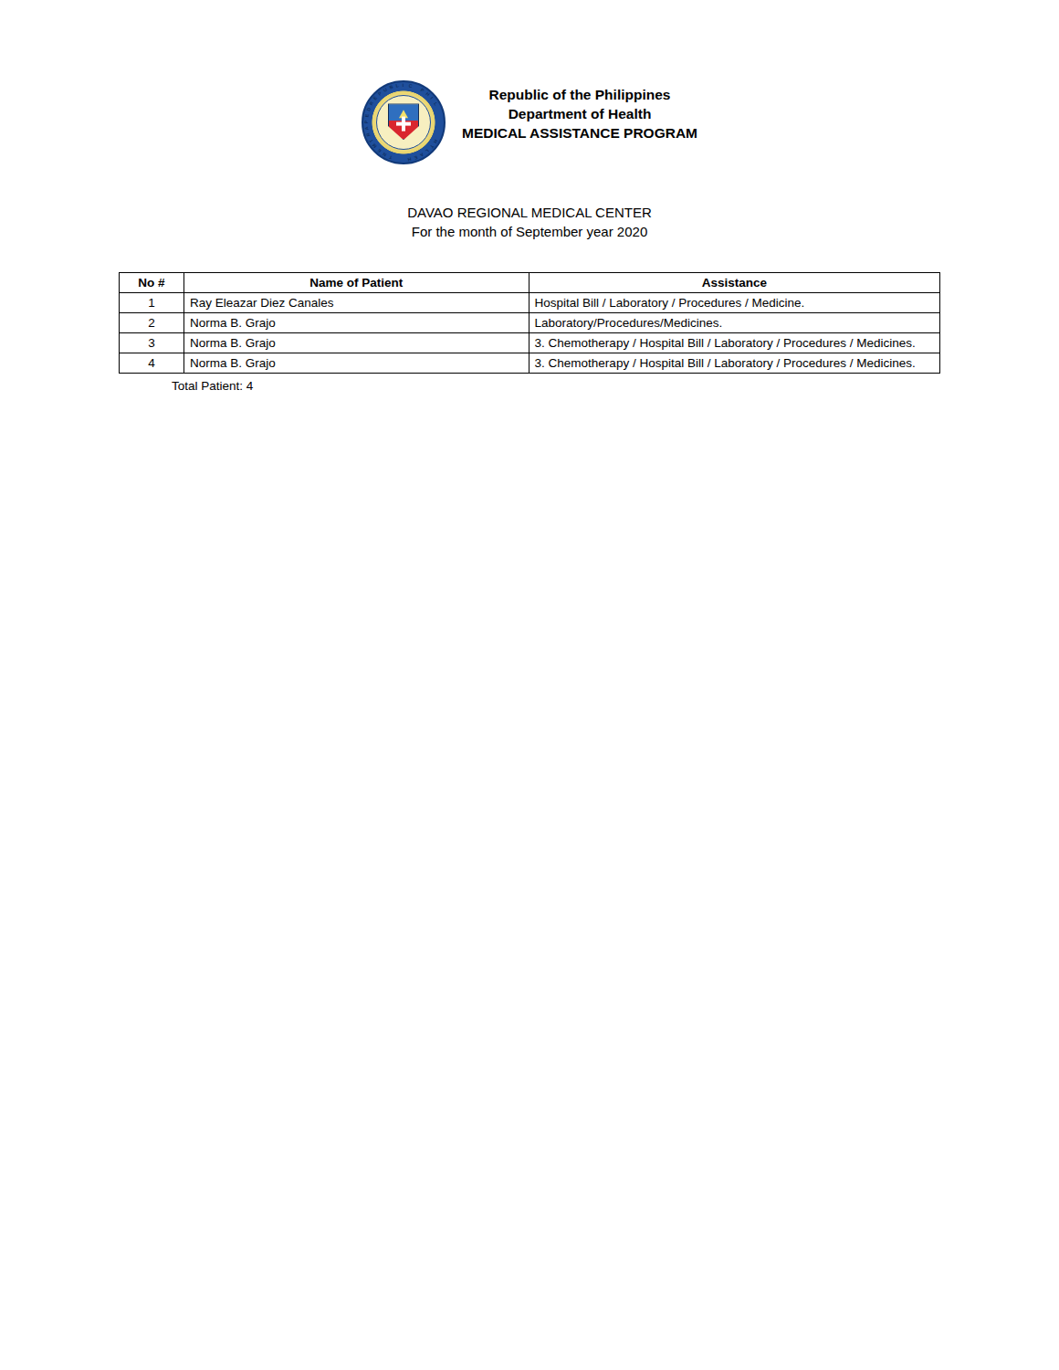R E P U B L I C P H I L H T L A E H T N E M T R A P E D
Republic of the Philippines
Department of Health
MEDICAL ASSISTANCE PROGRAM
DAVAO REGIONAL MEDICAL CENTER
For the month of September year 2020
| No # | Name of Patient | Assistance |
| --- | --- | --- |
| 1 | Ray Eleazar Diez Canales | Hospital Bill / Laboratory / Procedures / Medicine. |
| 2 | Norma B. Grajo | Laboratory/Procedures/Medicines. |
| 3 | Norma B. Grajo | 3. Chemotherapy / Hospital Bill / Laboratory / Procedures / Medicines. |
| 4 | Norma B. Grajo | 3. Chemotherapy / Hospital Bill / Laboratory / Procedures / Medicines. |
Total Patient: 4